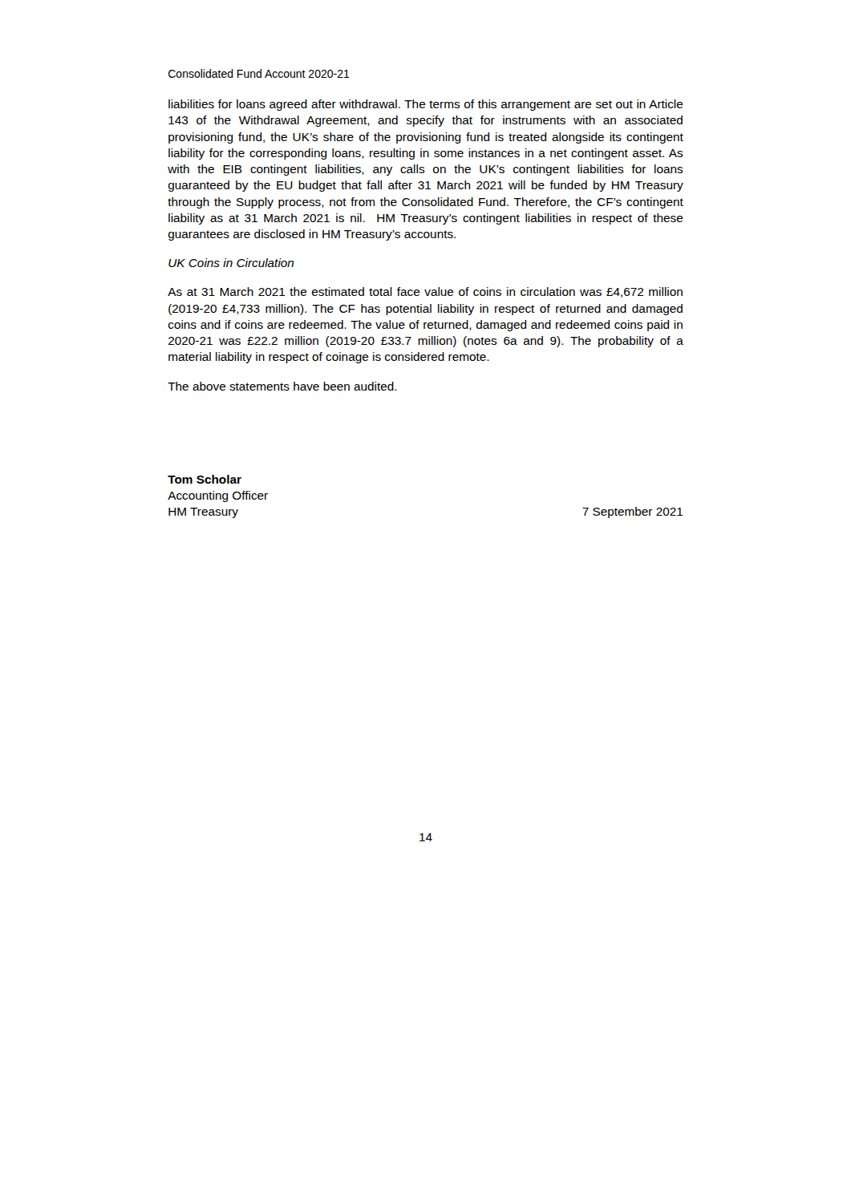Consolidated Fund Account 2020-21
liabilities for loans agreed after withdrawal. The terms of this arrangement are set out in Article 143 of the Withdrawal Agreement, and specify that for instruments with an associated provisioning fund, the UK’s share of the provisioning fund is treated alongside its contingent liability for the corresponding loans, resulting in some instances in a net contingent asset. As with the EIB contingent liabilities, any calls on the UK’s contingent liabilities for loans guaranteed by the EU budget that fall after 31 March 2021 will be funded by HM Treasury through the Supply process, not from the Consolidated Fund. Therefore, the CF’s contingent liability as at 31 March 2021 is nil. HM Treasury’s contingent liabilities in respect of these guarantees are disclosed in HM Treasury’s accounts.
UK Coins in Circulation
As at 31 March 2021 the estimated total face value of coins in circulation was £4,672 million (2019-20 £4,733 million). The CF has potential liability in respect of returned and damaged coins and if coins are redeemed. The value of returned, damaged and redeemed coins paid in 2020-21 was £22.2 million (2019-20 £33.7 million) (notes 6a and 9). The probability of a material liability in respect of coinage is considered remote.
The above statements have been audited.
Tom Scholar
Accounting Officer
HM Treasury 7 September 2021
14